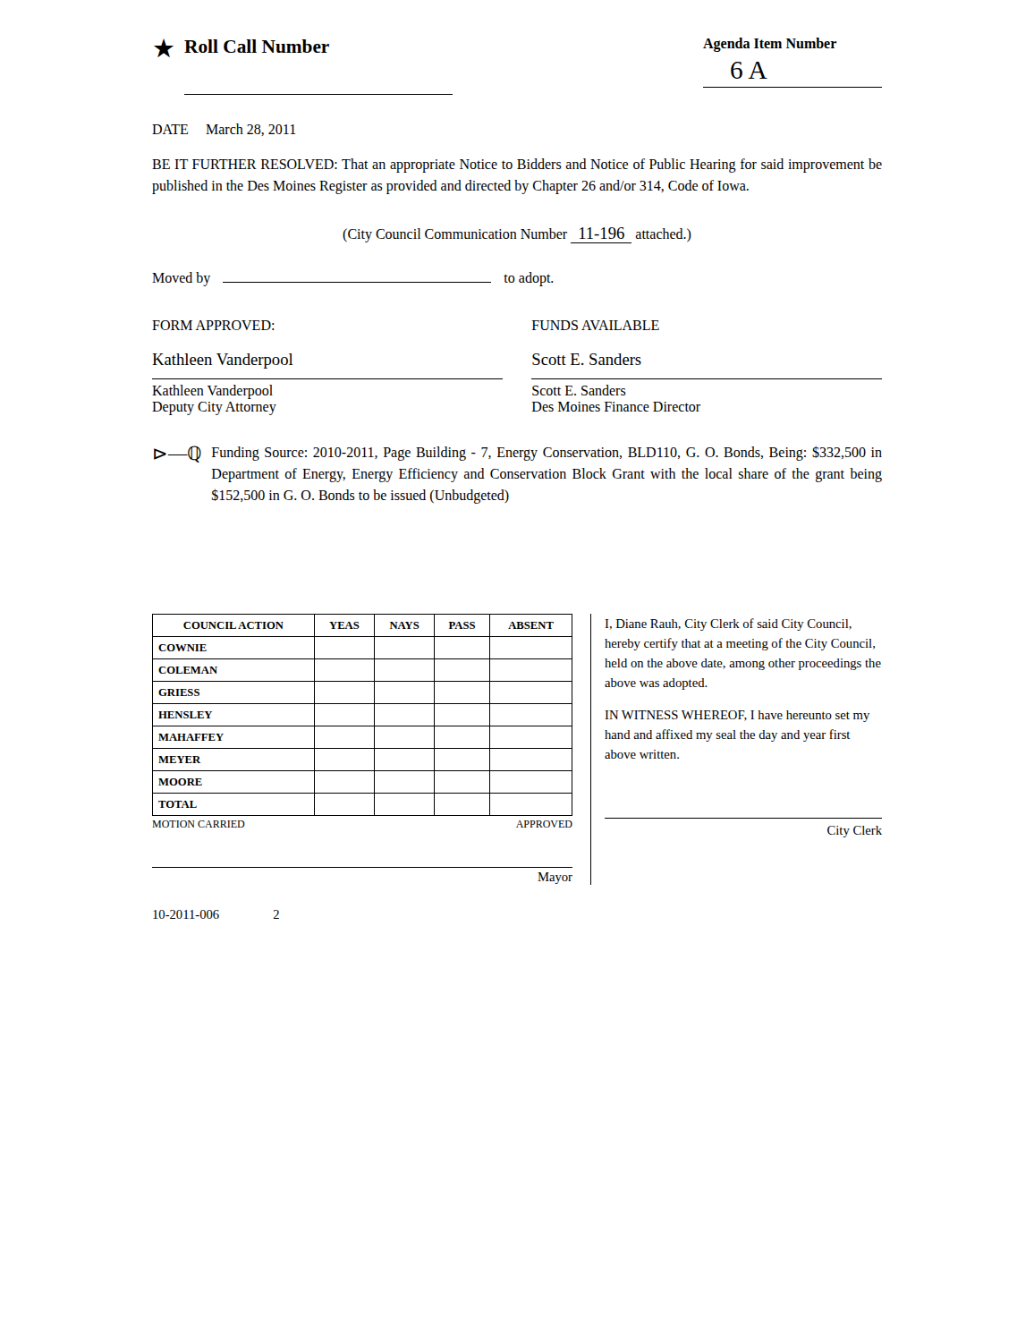★
Roll Call Number
Agenda Item Number
6 A
DATEMarch 28, 2011
BE IT FURTHER RESOLVED: That an appropriate Notice to Bidders and Notice of Public Hearing for said improvement be published in the Des Moines Register as provided and directed by Chapter 26 and/or 314, Code of Iowa.
(City Council Communication Number 11-196 attached.)
Moved by to adopt.
FORM APPROVED:
Kathleen Vanderpool
Kathleen Vanderpool
Deputy City Attorney
FUNDS AVAILABLE
Scott E. Sanders
Scott E. Sanders
Des Moines Finance Director
⊳—ℚ
Funding Source: 2010-2011, Page Building - 7, Energy Conservation, BLD110, G. O. Bonds, Being: $332,500 in Department of Energy, Energy Efficiency and Conservation Block Grant with the local share of the grant being $152,500 in G. O. Bonds to be issued (Unbudgeted)
| COUNCIL ACTION | YEAS | NAYS | PASS | ABSENT |
| --- | --- | --- | --- | --- |
| COWNIE | | | | |
| COLEMAN | | | | |
| GRIESS | | | | |
| HENSLEY | | | | |
| MAHAFFEY | | | | |
| MEYER | | | | |
| MOORE | | | | |
| TOTAL | | | | |
MOTION CARRIED APPROVED
Mayor
I, Diane Rauh, City Clerk of said City Council, hereby certify that at a meeting of the City Council, held on the above date, among other proceedings the above was adopted.
IN WITNESS WHEREOF, I have hereunto set my hand and affixed my seal the day and year first above written.
City Clerk
10-2011-006 2